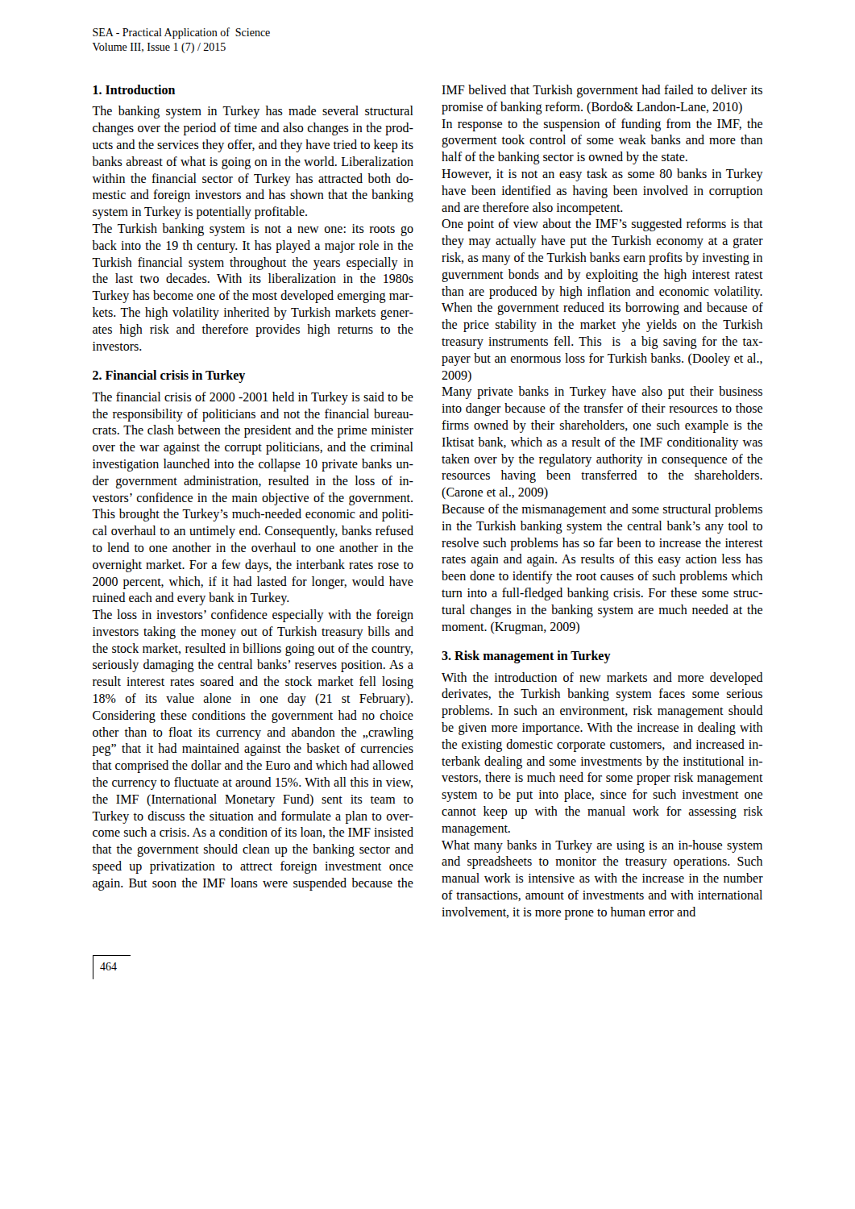SEA - Practical Application of Science
Volume III, Issue 1 (7) / 2015
1. Introduction
The banking system in Turkey has made several structural changes over the period of time and also changes in the products and the services they offer, and they have tried to keep its banks abreast of what is going on in the world. Liberalization within the financial sector of Turkey has attracted both domestic and foreign investors and has shown that the banking system in Turkey is potentially profitable.
The Turkish banking system is not a new one: its roots go back into the 19 th century. It has played a major role in the Turkish financial system throughout the years especially in the last two decades. With its liberalization in the 1980s Turkey has become one of the most developed emerging markets. The high volatility inherited by Turkish markets generates high risk and therefore provides high returns to the investors.
2. Financial crisis in Turkey
The financial crisis of 2000 -2001 held in Turkey is said to be the responsibility of politicians and not the financial bureaucrats. The clash between the president and the prime minister over the war against the corrupt politicians, and the criminal investigation launched into the collapse 10 private banks under government administration, resulted in the loss of investors’ confidence in the main objective of the government. This brought the Turkey’s much-needed economic and political overhaul to an untimely end. Consequently, banks refused to lend to one another in the overhaul to one another in the overnight market. For a few days, the interbank rates rose to 2000 percent, which, if it had lasted for longer, would have ruined each and every bank in Turkey.
The loss in investors’ confidence especially with the foreign investors taking the money out of Turkish treasury bills and the stock market, resulted in billions going out of the country, seriously damaging the central banks’ reserves position. As a result interest rates soared and the stock market fell losing 18% of its value alone in one day (21 st February). Considering these conditions the government had no choice other than to float its currency and abandon the „crawling peg” that it had maintained against the basket of currencies that comprised the dollar and the Euro and which had allowed the currency to fluctuate at around 15%. With all this in view, the IMF (International Monetary Fund) sent its team to Turkey to discuss the situation and formulate a plan to overcome such a crisis. As a condition of its loan, the IMF insisted that the government should clean up the banking sector and speed up privatization to attrect foreign investment once again. But soon the IMF loans were suspended because the IMF belived that Turkish government had failed to deliver its promise of banking reform. (Bordo& Landon-Lane, 2010)
In response to the suspension of funding from the IMF, the goverment took control of some weak banks and more than half of the banking sector is owned by the state.
However, it is not an easy task as some 80 banks in Turkey have been identified as having been involved in corruption and are therefore also incompetent.
One point of view about the IMF’s suggested reforms is that they may actually have put the Turkish economy at a grater risk, as many of the Turkish banks earn profits by investing in guvernment bonds and by exploiting the high interest ratest than are produced by high inflation and economic volatility. When the government reduced its borrowing and because of the price stability in the market yhe yields on the Turkish treasury instruments fell. This is a big saving for the taxpayer but an enormous loss for Turkish banks. (Dooley et al., 2009)
Many private banks in Turkey have also put their business into danger because of the transfer of their resources to those firms owned by their shareholders, one such example is the Iktisat bank, which as a result of the IMF conditionality was taken over by the regulatory authority in consequence of the resources having been transferred to the shareholders. (Carone et al., 2009)
Because of the mismanagement and some structural problems in the Turkish banking system the central bank’s any tool to resolve such problems has so far been to increase the interest rates again and again. As results of this easy action less has been done to identify the root causes of such problems which turn into a full-fledged banking crisis. For these some structural changes in the banking system are much needed at the moment. (Krugman, 2009)
3. Risk management in Turkey
With the introduction of new markets and more developed derivates, the Turkish banking system faces some serious problems. In such an environment, risk management should be given more importance. With the increase in dealing with the existing domestic corporate customers, and increased interbank dealing and some investments by the institutional investors, there is much need for some proper risk management system to be put into place, since for such investment one cannot keep up with the manual work for assessing risk management.
What many banks in Turkey are using is an in-house system and spreadsheets to monitor the treasury operations. Such manual work is intensive as with the increase in the number of transactions, amount of investments and with international involvement, it is more prone to human error and
464